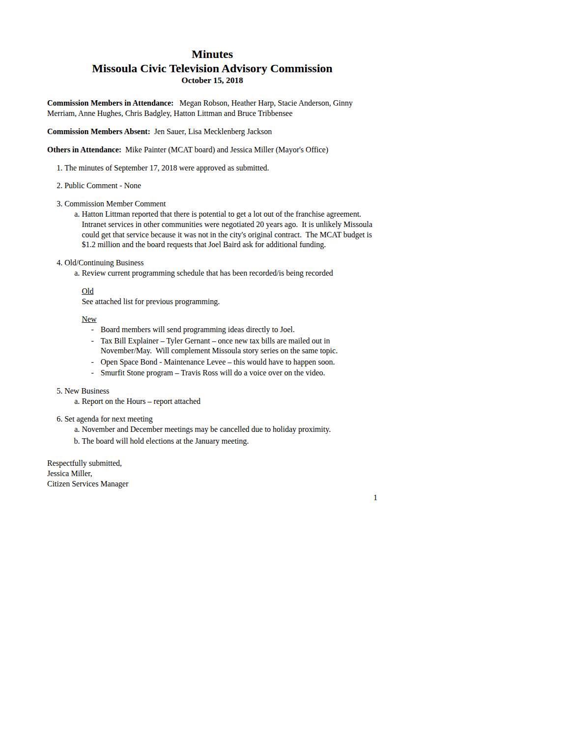Minutes
Missoula Civic Television Advisory Commission
October 15, 2018
Commission Members in Attendance: Megan Robson, Heather Harp, Stacie Anderson, Ginny Merriam, Anne Hughes, Chris Badgley, Hatton Littman and Bruce Tribbensee
Commission Members Absent: Jen Sauer, Lisa Mecklenberg Jackson
Others in Attendance: Mike Painter (MCAT board) and Jessica Miller (Mayor's Office)
The minutes of September 17, 2018 were approved as submitted.
Public Comment - None
Commission Member Comment
Hatton Littman reported that there is potential to get a lot out of the franchise agreement. Intranet services in other communities were negotiated 20 years ago. It is unlikely Missoula could get that service because it was not in the city's original contract. The MCAT budget is $1.2 million and the board requests that Joel Baird ask for additional funding.
Old/Continuing Business
Review current programming schedule that has been recorded/is being recorded
Old
See attached list for previous programming.
New
Board members will send programming ideas directly to Joel.
Tax Bill Explainer – Tyler Gernant – once new tax bills are mailed out in November/May. Will complement Missoula story series on the same topic.
Open Space Bond - Maintenance Levee – this would have to happen soon.
Smurfit Stone program – Travis Ross will do a voice over on the video.
New Business
Report on the Hours – report attached
Set agenda for next meeting
November and December meetings may be cancelled due to holiday proximity.
The board will hold elections at the January meeting.
Respectfully submitted,
Jessica Miller,
Citizen Services Manager
1